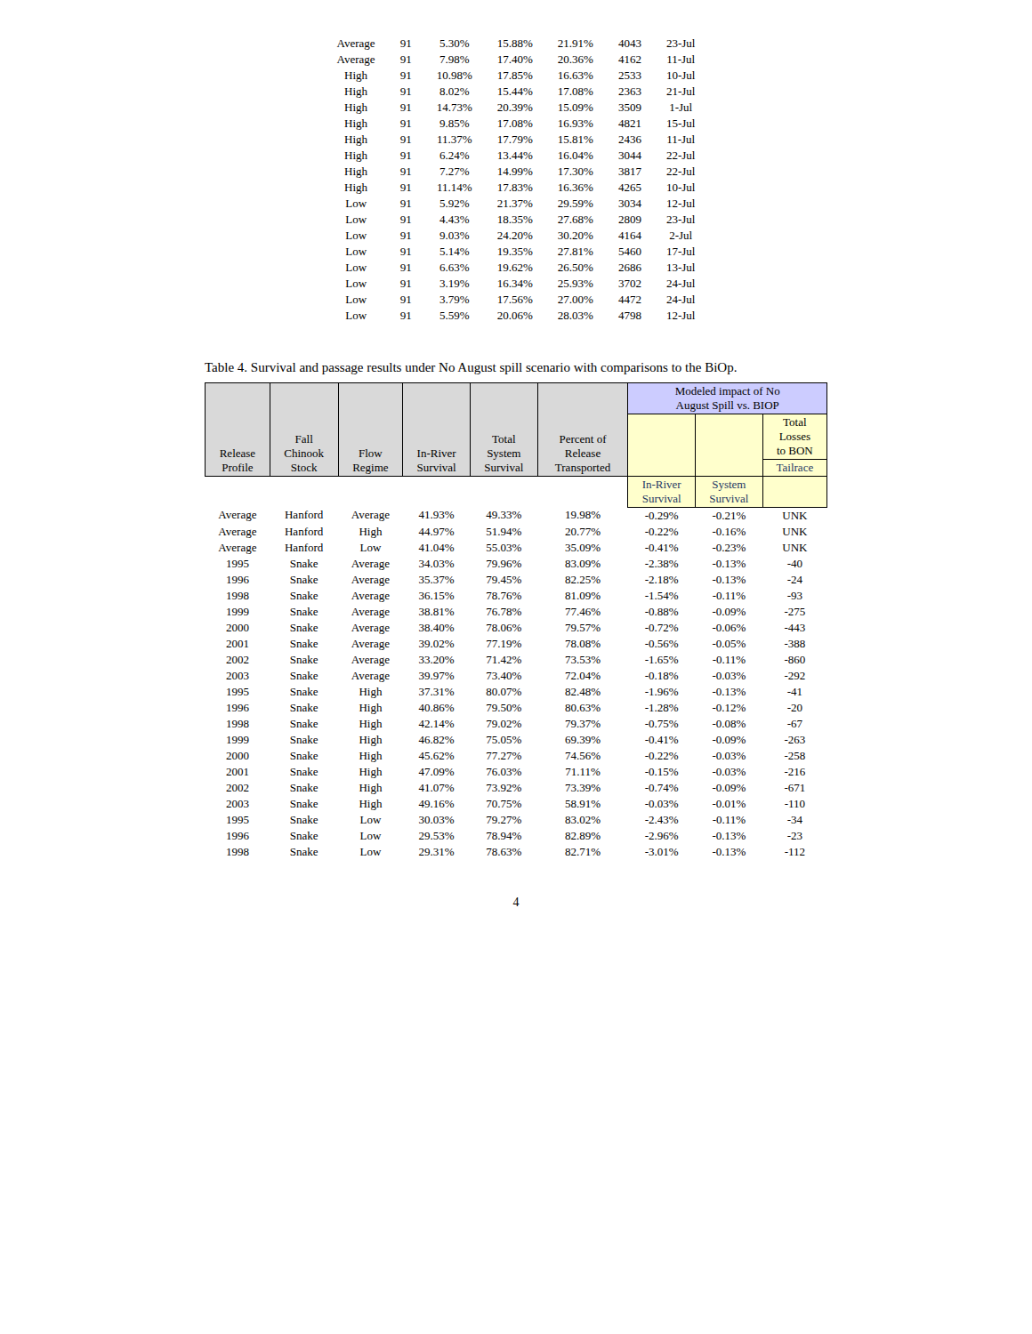| Average | 91 | 5.30% | 15.88% | 21.91% | 4043 | 23-Jul |
| Average | 91 | 7.98% | 17.40% | 20.36% | 4162 | 11-Jul |
| High | 91 | 10.98% | 17.85% | 16.63% | 2533 | 10-Jul |
| High | 91 | 8.02% | 15.44% | 17.08% | 2363 | 21-Jul |
| High | 91 | 14.73% | 20.39% | 15.09% | 3509 | 1-Jul |
| High | 91 | 9.85% | 17.08% | 16.93% | 4821 | 15-Jul |
| High | 91 | 11.37% | 17.79% | 15.81% | 2436 | 11-Jul |
| High | 91 | 6.24% | 13.44% | 16.04% | 3044 | 22-Jul |
| High | 91 | 7.27% | 14.99% | 17.30% | 3817 | 22-Jul |
| High | 91 | 11.14% | 17.83% | 16.36% | 4265 | 10-Jul |
| Low | 91 | 5.92% | 21.37% | 29.59% | 3034 | 12-Jul |
| Low | 91 | 4.43% | 18.35% | 27.68% | 2809 | 23-Jul |
| Low | 91 | 9.03% | 24.20% | 30.20% | 4164 | 2-Jul |
| Low | 91 | 5.14% | 19.35% | 27.81% | 5460 | 17-Jul |
| Low | 91 | 6.63% | 19.62% | 26.50% | 2686 | 13-Jul |
| Low | 91 | 3.19% | 16.34% | 25.93% | 3702 | 24-Jul |
| Low | 91 | 3.79% | 17.56% | 27.00% | 4472 | 24-Jul |
| Low | 91 | 5.59% | 20.06% | 28.03% | 4798 | 12-Jul |
Table 4. Survival and passage results under No August spill scenario with comparisons to the BiOp.
| Release Profile | Fall Chinook Stock | Flow Regime | In-River Survival | Total System Survival | Percent of Release Transported | Modeled impact of No August Spill vs. BIOP |
| --- | --- | --- | --- | --- | --- | --- |
| | | Total Losses to BON |
| Tailrace |
| | In-River Survival | System Survival | |
| Average | Hanford | Average | 41.93% | 49.33% | 19.98% | -0.29% | -0.21% | UNK |
| Average | Hanford | High | 44.97% | 51.94% | 20.77% | -0.22% | -0.16% | UNK |
| Average | Hanford | Low | 41.04% | 55.03% | 35.09% | -0.41% | -0.23% | UNK |
| 1995 | Snake | Average | 34.03% | 79.96% | 83.09% | -2.38% | -0.13% | -40 |
| 1996 | Snake | Average | 35.37% | 79.45% | 82.25% | -2.18% | -0.13% | -24 |
| 1998 | Snake | Average | 36.15% | 78.76% | 81.09% | -1.54% | -0.11% | -93 |
| 1999 | Snake | Average | 38.81% | 76.78% | 77.46% | -0.88% | -0.09% | -275 |
| 2000 | Snake | Average | 38.40% | 78.06% | 79.57% | -0.72% | -0.06% | -443 |
| 2001 | Snake | Average | 39.02% | 77.19% | 78.08% | -0.56% | -0.05% | -388 |
| 2002 | Snake | Average | 33.20% | 71.42% | 73.53% | -1.65% | -0.11% | -860 |
| 2003 | Snake | Average | 39.97% | 73.40% | 72.04% | -0.18% | -0.03% | -292 |
| 1995 | Snake | High | 37.31% | 80.07% | 82.48% | -1.96% | -0.13% | -41 |
| 1996 | Snake | High | 40.86% | 79.50% | 80.63% | -1.28% | -0.12% | -20 |
| 1998 | Snake | High | 42.14% | 79.02% | 79.37% | -0.75% | -0.08% | -67 |
| 1999 | Snake | High | 46.82% | 75.05% | 69.39% | -0.41% | -0.09% | -263 |
| 2000 | Snake | High | 45.62% | 77.27% | 74.56% | -0.22% | -0.03% | -258 |
| 2001 | Snake | High | 47.09% | 76.03% | 71.11% | -0.15% | -0.03% | -216 |
| 2002 | Snake | High | 41.07% | 73.92% | 73.39% | -0.74% | -0.09% | -671 |
| 2003 | Snake | High | 49.16% | 70.75% | 58.91% | -0.03% | -0.01% | -110 |
| 1995 | Snake | Low | 30.03% | 79.27% | 83.02% | -2.43% | -0.11% | -34 |
| 1996 | Snake | Low | 29.53% | 78.94% | 82.89% | -2.96% | -0.13% | -23 |
| 1998 | Snake | Low | 29.31% | 78.63% | 82.71% | -3.01% | -0.13% | -112 |
4